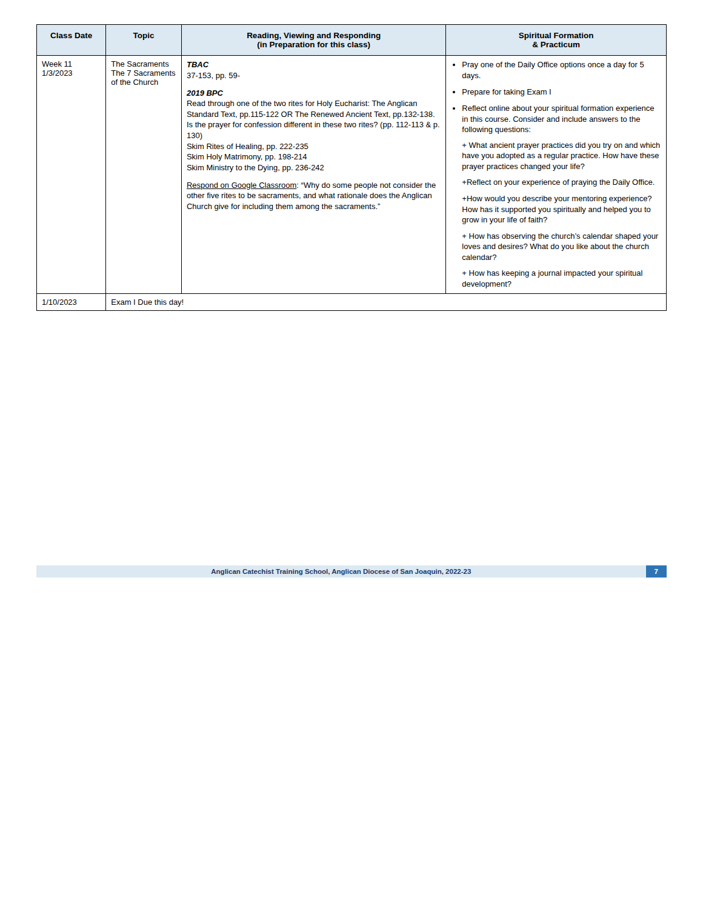| Class Date | Topic | Reading, Viewing and Responding (in Preparation for this class) | Spiritual Formation & Practicum |
| --- | --- | --- | --- |
| Week 11 1/3/2023 | The Sacraments The 7 Sacraments of the Church | TBAC 37-153, pp. 59- 2019 BPC Read through one of the two rites for Holy Eucharist: The Anglican Standard Text, pp.115-122 OR The Renewed Ancient Text, pp.132-138. Is the prayer for confession different in these two rites? (pp. 112-113 & p. 130) Skim Rites of Healing, pp. 222-235 Skim Holy Matrimony, pp. 198-214 Skim Ministry to the Dying, pp. 236-242 Respond on Google Classroom : “Why do some people not consider the other five rites to be sacraments, and what rationale does the Anglican Church give for including them among the sacraments.” | Pray one of the Daily Office options once a day for 5 days. Prepare for taking Exam I Reflect online about your spiritual formation experience in this course. Consider and include answers to the following questions: + What ancient prayer practices did you try on and which have you adopted as a regular practice. How have these prayer practices changed your life? +Reflect on your experience of praying the Daily Office. +How would you describe your mentoring experience? How has it supported you spiritually and helped you to grow in your life of faith? + How has observing the church’s calendar shaped your loves and desires? What do you like about the church calendar? + How has keeping a journal impacted your spiritual development? |
| 1/10/2023 | Exam I Due this day! |
Anglican Catechist Training School, Anglican Diocese of San Joaquin, 2022-23
7